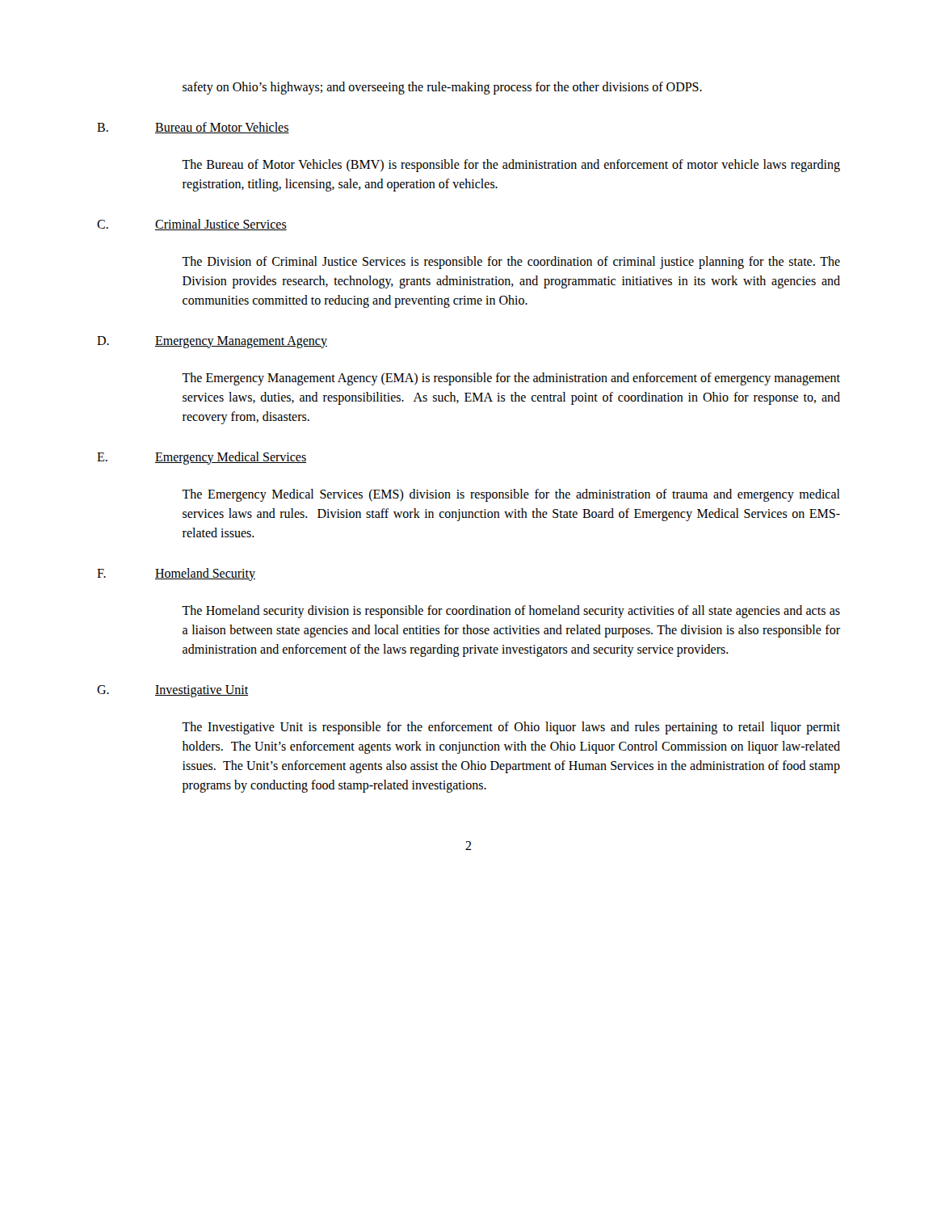safety on Ohio’s highways; and overseeing the rule-making process for the other divisions of ODPS.
B. Bureau of Motor Vehicles
The Bureau of Motor Vehicles (BMV) is responsible for the administration and enforcement of motor vehicle laws regarding registration, titling, licensing, sale, and operation of vehicles.
C. Criminal Justice Services
The Division of Criminal Justice Services is responsible for the coordination of criminal justice planning for the state. The Division provides research, technology, grants administration, and programmatic initiatives in its work with agencies and communities committed to reducing and preventing crime in Ohio.
D. Emergency Management Agency
The Emergency Management Agency (EMA) is responsible for the administration and enforcement of emergency management services laws, duties, and responsibilities. As such, EMA is the central point of coordination in Ohio for response to, and recovery from, disasters.
E. Emergency Medical Services
The Emergency Medical Services (EMS) division is responsible for the administration of trauma and emergency medical services laws and rules. Division staff work in conjunction with the State Board of Emergency Medical Services on EMS-related issues.
F. Homeland Security
The Homeland security division is responsible for coordination of homeland security activities of all state agencies and acts as a liaison between state agencies and local entities for those activities and related purposes. The division is also responsible for administration and enforcement of the laws regarding private investigators and security service providers.
G. Investigative Unit
The Investigative Unit is responsible for the enforcement of Ohio liquor laws and rules pertaining to retail liquor permit holders. The Unit’s enforcement agents work in conjunction with the Ohio Liquor Control Commission on liquor law-related issues. The Unit’s enforcement agents also assist the Ohio Department of Human Services in the administration of food stamp programs by conducting food stamp-related investigations.
2